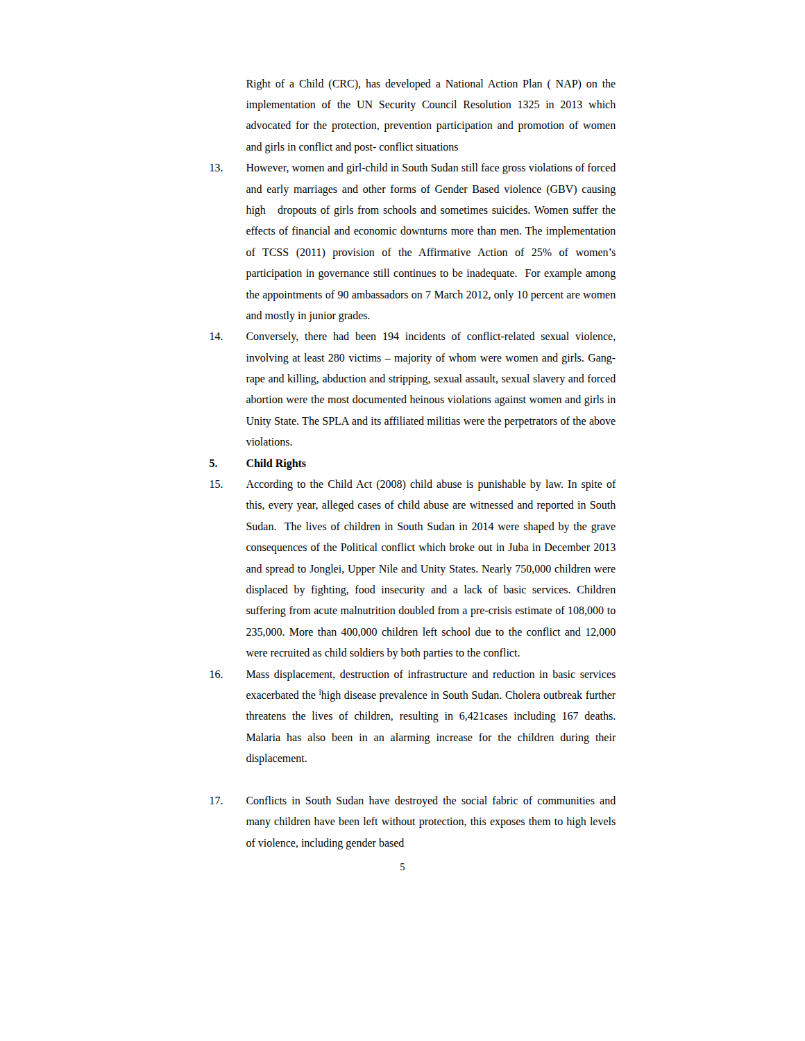Right of a Child (CRC), has developed a National Action Plan ( NAP) on the implementation of the UN Security Council Resolution 1325 in 2013 which advocated for the protection, prevention participation and promotion of women and girls in conflict and post- conflict situations
13. However, women and girl-child in South Sudan still face gross violations of forced and early marriages and other forms of Gender Based violence (GBV) causing high dropouts of girls from schools and sometimes suicides. Women suffer the effects of financial and economic downturns more than men. The implementation of TCSS (2011) provision of the Affirmative Action of 25% of women’s participation in governance still continues to be inadequate. For example among the appointments of 90 ambassadors on 7 March 2012, only 10 percent are women and mostly in junior grades.
14. Conversely, there had been 194 incidents of conflict-related sexual violence, involving at least 280 victims – majority of whom were women and girls. Gang-rape and killing, abduction and stripping, sexual assault, sexual slavery and forced abortion were the most documented heinous violations against women and girls in Unity State. The SPLA and its affiliated militias were the perpetrators of the above violations.
5. Child Rights
15. According to the Child Act (2008) child abuse is punishable by law. In spite of this, every year, alleged cases of child abuse are witnessed and reported in South Sudan. The lives of children in South Sudan in 2014 were shaped by the grave consequences of the Political conflict which broke out in Juba in December 2013 and spread to Jonglei, Upper Nile and Unity States. Nearly 750,000 children were displaced by fighting, food insecurity and a lack of basic services. Children suffering from acute malnutrition doubled from a pre-crisis estimate of 108,000 to 235,000. More than 400,000 children left school due to the conflict and 12,000 were recruited as child soldiers by both parties to the conflict.
16. Mass displacement, destruction of infrastructure and reduction in basic services exacerbated the ihigh disease prevalence in South Sudan. Cholera outbreak further threatens the lives of children, resulting in 6,421cases including 167 deaths. Malaria has also been in an alarming increase for the children during their displacement.
17. Conflicts in South Sudan have destroyed the social fabric of communities and many children have been left without protection, this exposes them to high levels of violence, including gender based
5